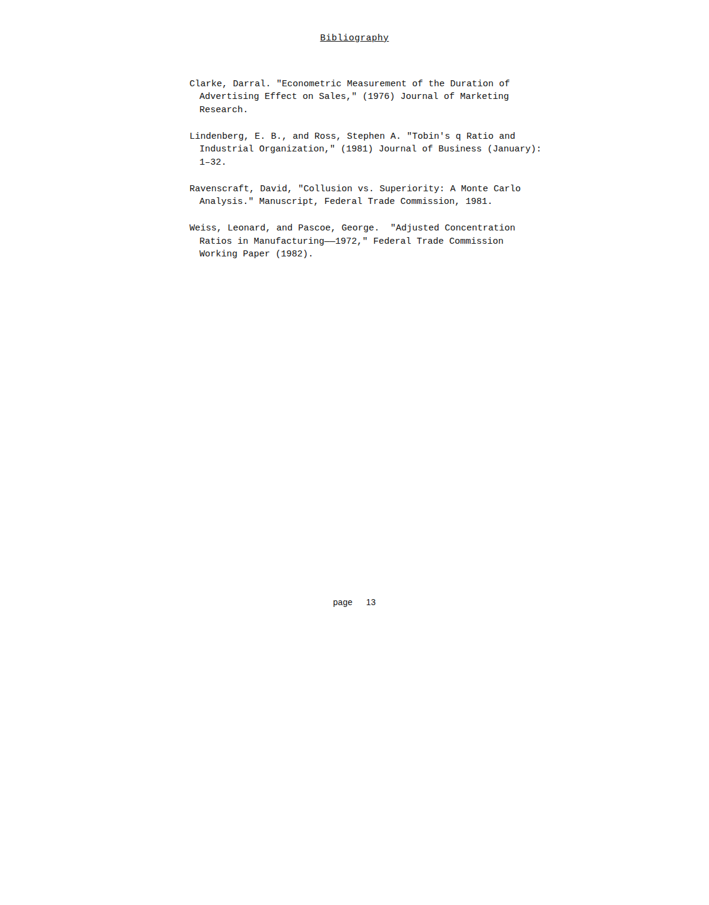Bibliography
Clarke, Darral. "Econometric Measurement of the Duration of Advertising Effect on Sales," (1976) Journal of Marketing Research.
Lindenberg, E. B., and Ross, Stephen A. "Tobin's q Ratio and Industrial Organization," (1981) Journal of Business (January): 1–32.
Ravenscraft, David, "Collusion vs. Superiority: A Monte Carlo Analysis." Manuscript, Federal Trade Commission, 1981.
Weiss, Leonard, and Pascoe, George. "Adjusted Concentration Ratios in Manufacturing——1972," Federal Trade Commission Working Paper (1982).
page13